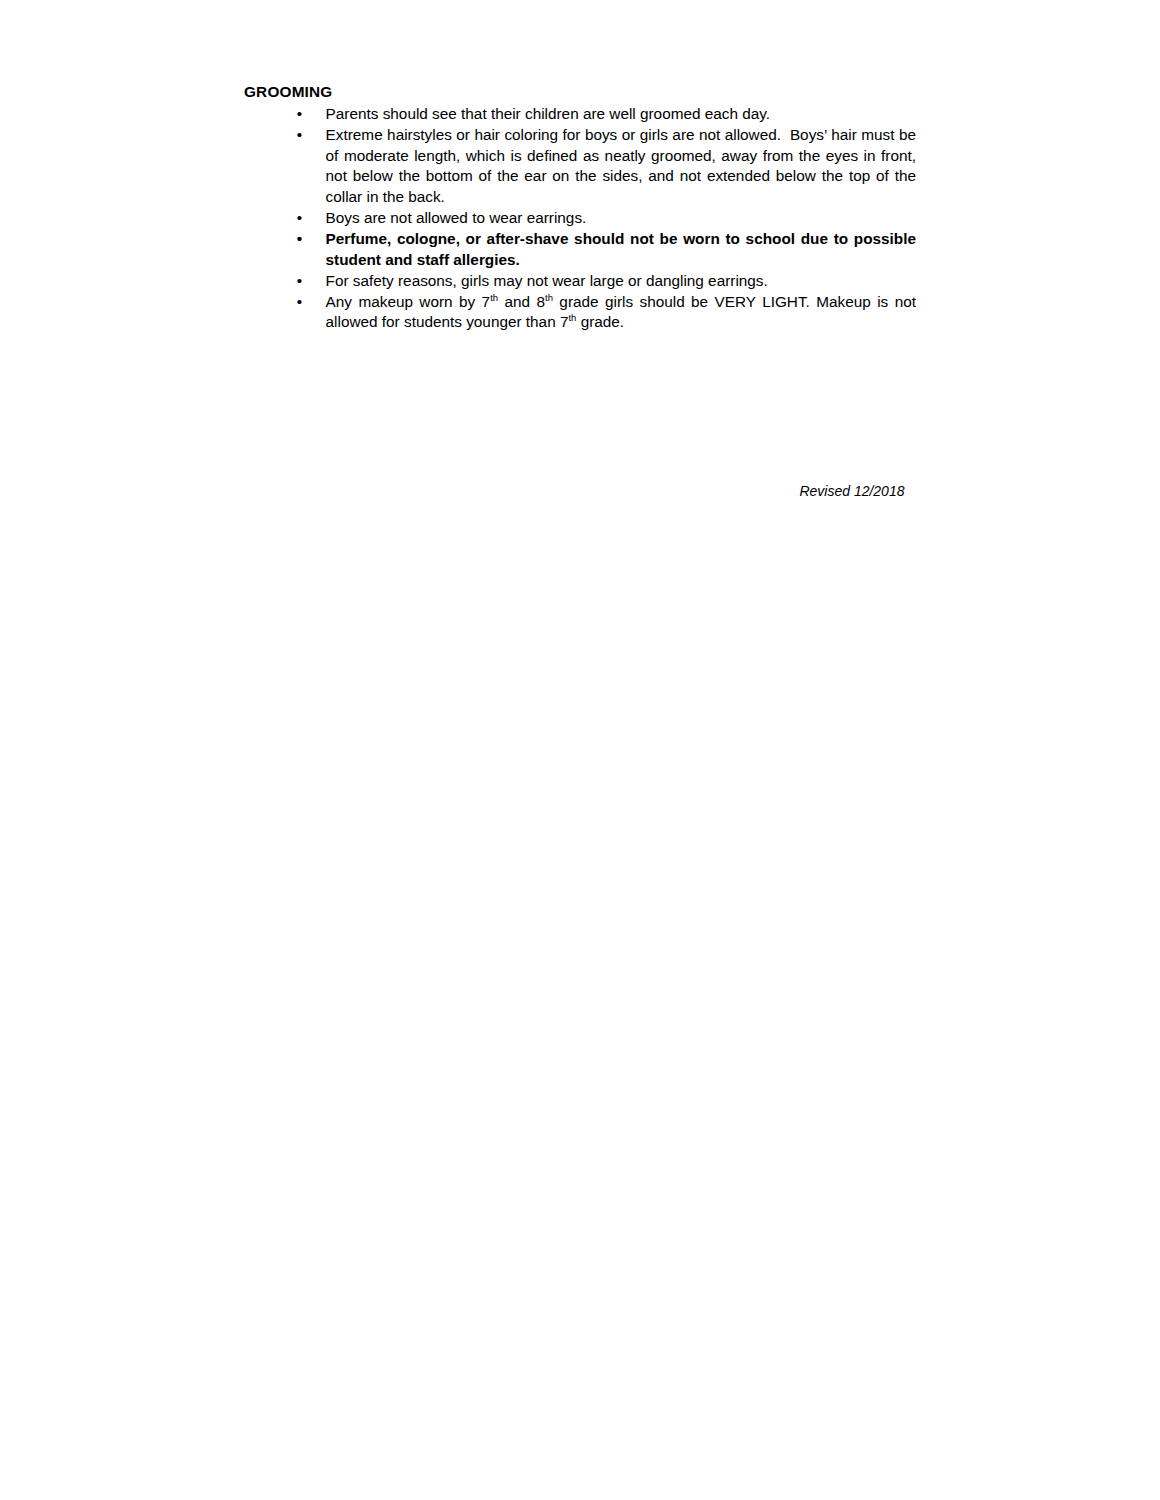GROOMING
Parents should see that their children are well groomed each day.
Extreme hairstyles or hair coloring for boys or girls are not allowed. Boys’ hair must be of moderate length, which is defined as neatly groomed, away from the eyes in front, not below the bottom of the ear on the sides, and not extended below the top of the collar in the back.
Boys are not allowed to wear earrings.
Perfume, cologne, or after-shave should not be worn to school due to possible student and staff allergies.
For safety reasons, girls may not wear large or dangling earrings.
Any makeup worn by 7th and 8th grade girls should be VERY LIGHT. Makeup is not allowed for students younger than 7th grade.
Revised 12/2018